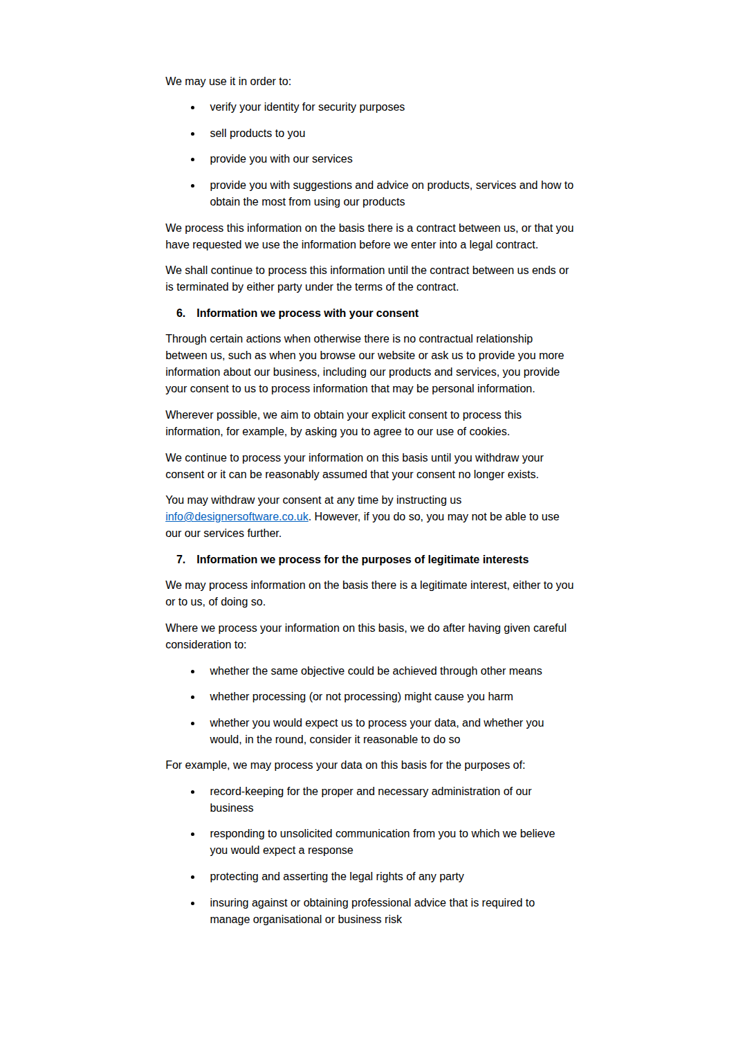We may use it in order to:
verify your identity for security purposes
sell products to you
provide you with our services
provide you with suggestions and advice on products, services and how to obtain the most from using our products
We process this information on the basis there is a contract between us, or that you have requested we use the information before we enter into a legal contract.
We shall continue to process this information until the contract between us ends or is terminated by either party under the terms of the contract.
Information we process with your consent
Through certain actions when otherwise there is no contractual relationship between us, such as when you browse our website or ask us to provide you more information about our business, including our products and services, you provide your consent to us to process information that may be personal information.
Wherever possible, we aim to obtain your explicit consent to process this information, for example, by asking you to agree to our use of cookies.
We continue to process your information on this basis until you withdraw your consent or it can be reasonably assumed that your consent no longer exists.
You may withdraw your consent at any time by instructing us info@designersoftware.co.uk. However, if you do so, you may not be able to use our our services further.
Information we process for the purposes of legitimate interests
We may process information on the basis there is a legitimate interest, either to you or to us, of doing so.
Where we process your information on this basis, we do after having given careful consideration to:
whether the same objective could be achieved through other means
whether processing (or not processing) might cause you harm
whether you would expect us to process your data, and whether you would, in the round, consider it reasonable to do so
For example, we may process your data on this basis for the purposes of:
record-keeping for the proper and necessary administration of our business
responding to unsolicited communication from you to which we believe you would expect a response
protecting and asserting the legal rights of any party
insuring against or obtaining professional advice that is required to manage organisational or business risk